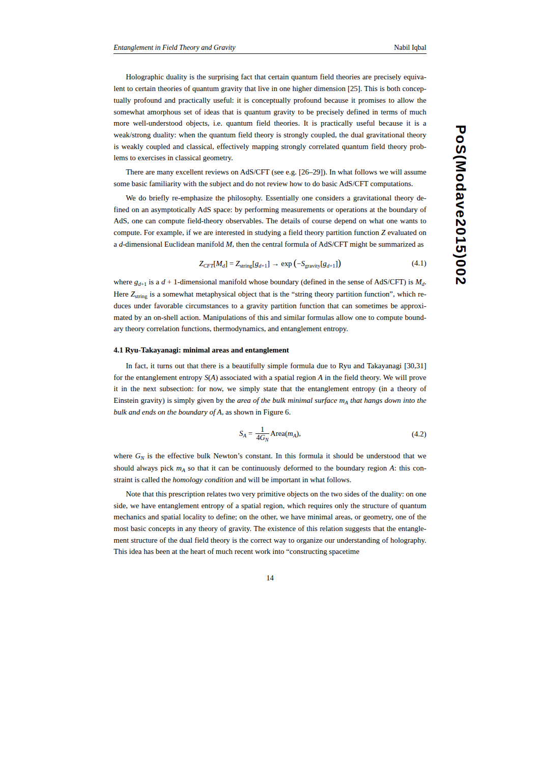Entanglement in Field Theory and Gravity Nabil Iqbal
PoS(Modave2015)002
Holographic duality is the surprising fact that certain quantum field theories are precisely equivalent to certain theories of quantum gravity that live in one higher dimension [25]. This is both conceptually profound and practically useful: it is conceptually profound because it promises to allow the somewhat amorphous set of ideas that is quantum gravity to be precisely defined in terms of much more well-understood objects, i.e. quantum field theories. It is practically useful because it is a weak/strong duality: when the quantum field theory is strongly coupled, the dual gravitational theory is weakly coupled and classical, effectively mapping strongly correlated quantum field theory problems to exercises in classical geometry.
There are many excellent reviews on AdS/CFT (see e.g. [26–29]). In what follows we will assume some basic familiarity with the subject and do not review how to do basic AdS/CFT computations.
We do briefly re-emphasize the philosophy. Essentially one considers a gravitational theory defined on an asymptotically AdS space: by performing measurements or operations at the boundary of AdS, one can compute field-theory observables. The details of course depend on what one wants to compute. For example, if we are interested in studying a field theory partition function Z evaluated on a d-dimensional Euclidean manifold M, then the central formula of AdS/CFT might be summarized as
ZCFT[Md] = Zstring[gd+1] → exp (−Sgravity[gd+1]) (4.1)
where gd+1 is a d + 1-dimensional manifold whose boundary (defined in the sense of AdS/CFT) is Md. Here Zstring is a somewhat metaphysical object that is the “string theory partition function”, which reduces under favorable circumstances to a gravity partition function that can sometimes be approximated by an on-shell action. Manipulations of this and similar formulas allow one to compute boundary theory correlation functions, thermodynamics, and entanglement entropy.
4.1 Ryu-Takayanagi: minimal areas and entanglement
In fact, it turns out that there is a beautifully simple formula due to Ryu and Takayanagi [30,31] for the entanglement entropy S(A) associated with a spatial region A in the field theory. We will prove it in the next subsection: for now, we simply state that the entanglement entropy (in a theory of Einstein gravity) is simply given by the area of the bulk minimal surface mA that hangs down into the bulk and ends on the boundary of A, as shown in Figure 6.
SA = 14GNArea(mA), (4.2)
where GN is the effective bulk Newton’s constant. In this formula it should be understood that we should always pick mA so that it can be continuously deformed to the boundary region A: this constraint is called the homology condition and will be important in what follows.
Note that this prescription relates two very primitive objects on the two sides of the duality: on one side, we have entanglement entropy of a spatial region, which requires only the structure of quantum mechanics and spatial locality to define; on the other, we have minimal areas, or geometry, one of the most basic concepts in any theory of gravity. The existence of this relation suggests that the entanglement structure of the dual field theory is the correct way to organize our understanding of holography. This idea has been at the heart of much recent work into “constructing spacetime
14